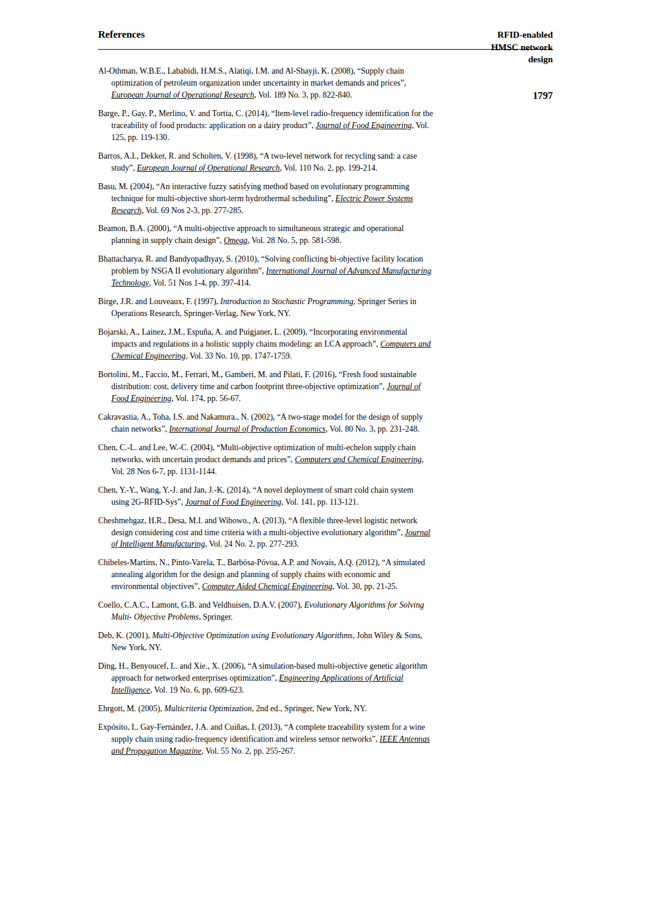RFID-enabled
HMSC network
design
1797
References
Al-Othman, W.B.E., Lababidi, H.M.S., Alatiqi, I.M. and Al-Shayji, K. (2008), “Supply chain optimization of petroleum organization under uncertainty in market demands and prices”, European Journal of Operational Research, Vol. 189 No. 3, pp. 822-840.
Barge, P., Gay, P., Merlino, V. and Tortia, C. (2014), “Item-level radio-frequency identification for the traceability of food products: application on a dairy product”, Journal of Food Engineering, Vol. 125, pp. 119-130.
Barros, A.I., Dekker, R. and Scholten, V. (1998), “A two-level network for recycling sand: a case study”, European Journal of Operational Research, Vol. 110 No. 2, pp. 199-214.
Basu, M. (2004), “An interactive fuzzy satisfying method based on evolutionary programming technique for multi-objective short-term hydrothermal scheduling”, Electric Power Systems Research, Vol. 69 Nos 2-3, pp. 277-285.
Beamon, B.A. (2000), “A multi-objective approach to simultaneous strategic and operational planning in supply chain design”, Omega, Vol. 28 No. 5, pp. 581-598.
Bhattacharya, R. and Bandyopadhyay, S. (2010), “Solving conflicting bi-objective facility location problem by NSGA II evolutionary algorithm”, International Journal of Advanced Manufacturing Technology, Vol. 51 Nos 1-4, pp. 397-414.
Birge, J.R. and Louveaux, F. (1997), Introduction to Stochastic Programming, Springer Series in Operations Research, Springer-Verlag, New York, NY.
Bojarski, A., Lainez, J.M., Espuña, A. and Puigjaner, L. (2009), “Incorporating environmental impacts and regulations in a holistic supply chains modeling: an LCA approach”, Computers and Chemical Engineering, Vol. 33 No. 10, pp. 1747-1759.
Bortolini, M., Faccio, M., Ferrari, M., Gamberi, M. and Pilati, F. (2016), “Fresh food sustainable distribution: cost, delivery time and carbon footprint three-objective optimization”, Journal of Food Engineering, Vol. 174, pp. 56-67.
Cakravastia, A., Toha, I.S. and Nakamura., N. (2002), “A two-stage model for the design of supply chain networks”, International Journal of Production Economics, Vol. 80 No. 3, pp. 231-248.
Chen, C.-L. and Lee, W.-C. (2004), “Multi-objective optimization of multi-echelon supply chain networks, with uncertain product demands and prices”, Computers and Chemical Engineering, Vol. 28 Nos 6-7, pp. 1131-1144.
Chen, Y.-Y., Wang, Y.-J. and Jan, J.-K. (2014), “A novel deployment of smart cold chain system using 2G-RFID-Sys”, Journal of Food Engineering, Vol. 141, pp. 113-121.
Cheshmehgaz, H.R., Desa, M.I. and Wibowo., A. (2013), “A flexible three-level logistic network design considering cost and time criteria with a multi-objective evolutionary algorithm”, Journal of Intelligent Manufacturing, Vol. 24 No. 2, pp. 277-293.
Chibeles-Martins, N., Pinto-Varela, T., Barbósa-Póvoa, A.P. and Novais, A.Q. (2012), “A simulated annealing algorithm for the design and planning of supply chains with economic and environmental objectives”, Computer Aided Chemical Engineering, Vol. 30, pp. 21-25.
Coello, C.A.C., Lamont, G.B. and Veldhuisen, D.A.V. (2007), Evolutionary Algorithms for Solving Multi- Objective Problems, Springer.
Deb, K. (2001), Multi-Objective Optimization using Evolutionary Algorithms, John Wiley & Sons, New York, NY.
Ding, H., Benyoucef, L. and Xie., X. (2006), “A simulation-based multi-objective genetic algorithm approach for networked enterprises optimization”, Engineering Applications of Artificial Intelligence, Vol. 19 No. 6, pp. 609-623.
Ehrgott, M. (2005), Multicriteria Optimization, 2nd ed., Springer, New York, NY.
Expósito, I., Gay-Fernández, J.A. and Cuiñas, I. (2013), “A complete traceability system for a wine supply chain using radio-frequency identification and wireless sensor networks”, IEEE Antennas and Propagation Magazine, Vol. 55 No. 2, pp. 255-267.